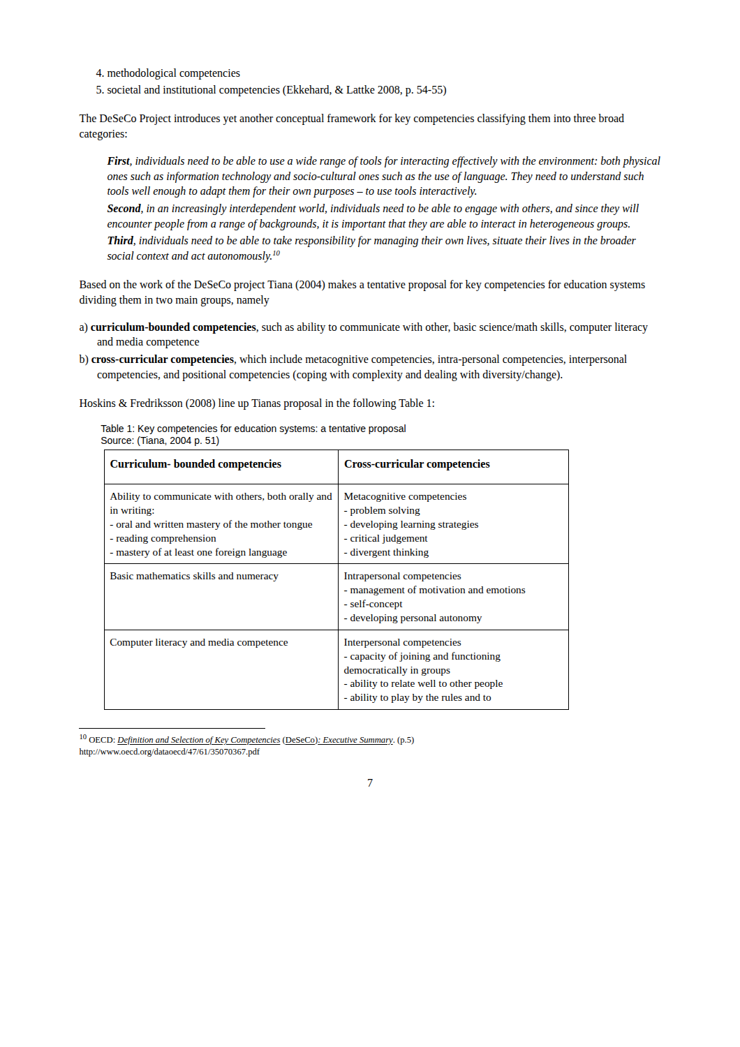methodological competencies
societal and institutional competencies (Ekkehard, & Lattke 2008, p. 54-55)
The DeSeCo Project introduces yet another conceptual framework for key competencies classifying them into three broad categories:
First, individuals need to be able to use a wide range of tools for interacting effectively with the environment: both physical ones such as information technology and socio-cultural ones such as the use of language. They need to understand such tools well enough to adapt them for their own purposes – to use tools interactively.
Second, in an increasingly interdependent world, individuals need to be able to engage with others, and since they will encounter people from a range of backgrounds, it is important that they are able to interact in heterogeneous groups.
Third, individuals need to be able to take responsibility for managing their own lives, situate their lives in the broader social context and act autonomously.10
Based on the work of the DeSeCo project Tiana (2004) makes a tentative proposal for key competencies for education systems dividing them in two main groups, namely
a) curriculum-bounded competencies, such as ability to communicate with other, basic science/math skills, computer literacy and media competence
b) cross-curricular competencies, which include metacognitive competencies, intra-personal competencies, interpersonal competencies, and positional competencies (coping with complexity and dealing with diversity/change).
Hoskins & Fredriksson (2008) line up Tianas proposal in the following Table 1:
Table 1: Key competencies for education systems: a tentative proposal
Source: (Tiana, 2004 p. 51)
| Curriculum- bounded competencies | Cross-curricular competencies |
| --- | --- |
| Ability to communicate with others, both orally and in writing: - oral and written mastery of the mother tongue - reading comprehension - mastery of at least one foreign language | Metacognitive competencies - problem solving - developing learning strategies - critical judgement - divergent thinking |
| Basic mathematics skills and numeracy | Intrapersonal competencies - management of motivation and emotions - self-concept - developing personal autonomy |
| Computer literacy and media competence | Interpersonal competencies - capacity of joining and functioning democratically in groups - ability to relate well to other people - ability to play by the rules and to |
10 OECD: Definition and Selection of Key Competencies (DeSeCo): Executive Summary. (p.5)
http://www.oecd.org/dataoecd/47/61/35070367.pdf
7